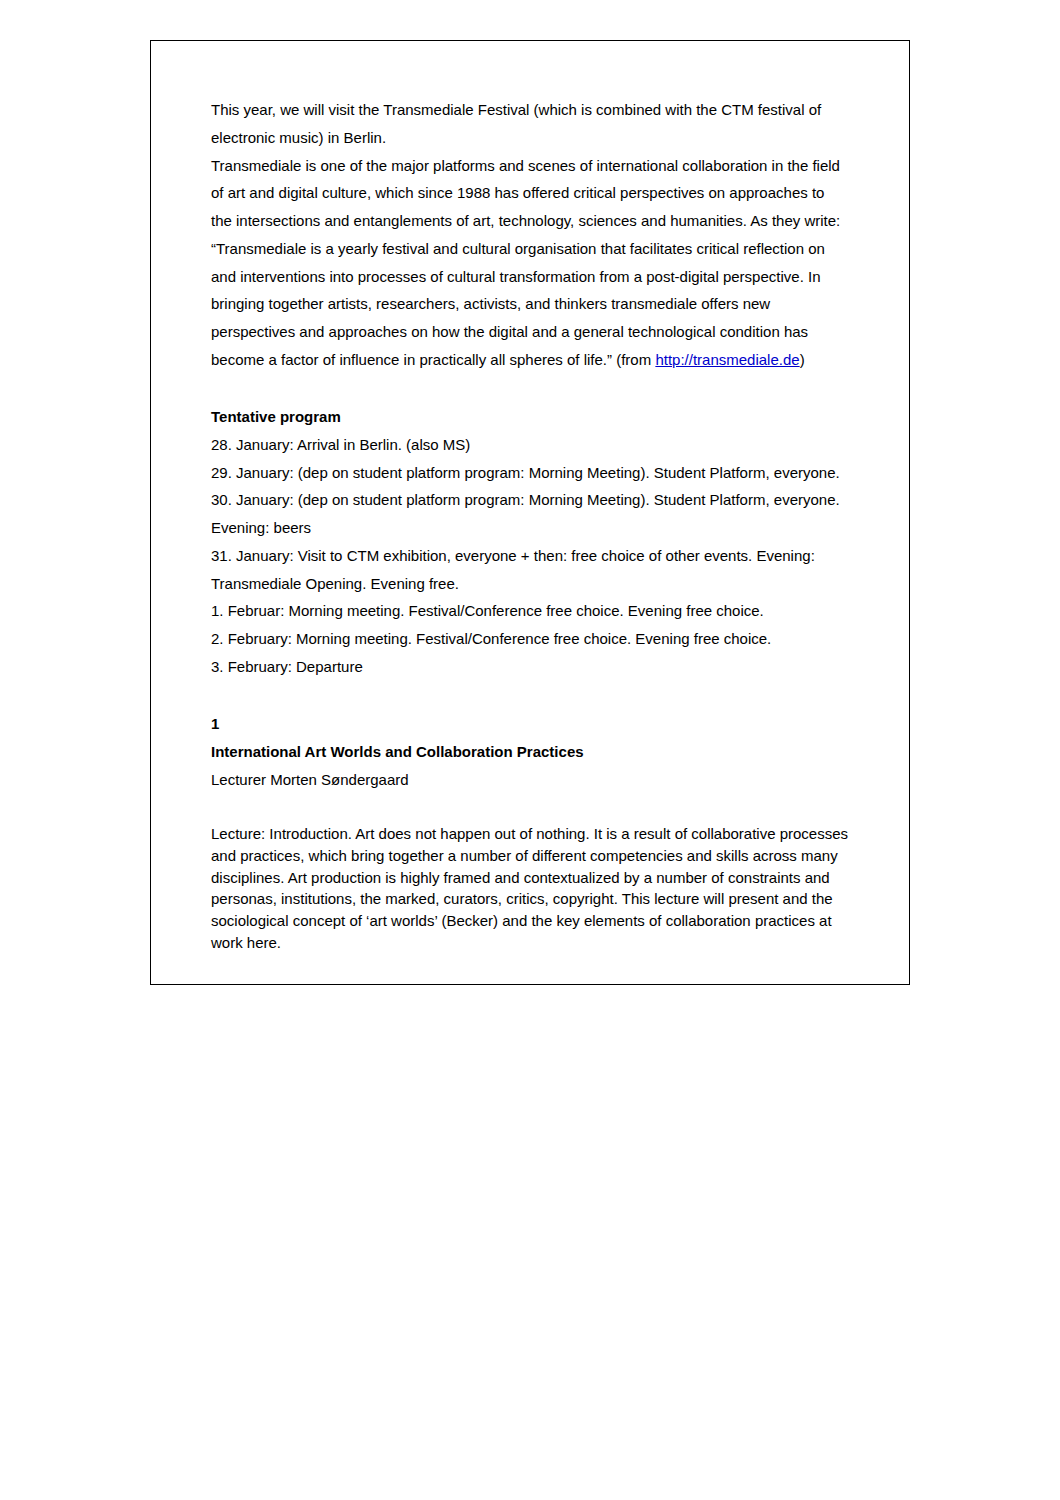This year, we will visit the Transmediale Festival (which is combined with the CTM festival of electronic music) in Berlin.
Transmediale is one of the major platforms and scenes of international collaboration in the field of art and digital culture, which since 1988 has offered critical perspectives on approaches to the intersections and entanglements of art, technology, sciences and humanities. As they write:
“Transmediale is a yearly festival and cultural organisation that facilitates critical reflection on and interventions into processes of cultural transformation from a post-digital perspective. In bringing together artists, researchers, activists, and thinkers transmediale offers new perspectives and approaches on how the digital and a general technological condition has become a factor of influence in practically all spheres of life.” (from http://transmediale.de)
Tentative program
28. January: Arrival in Berlin. (also MS)
29. January: (dep on student platform program: Morning Meeting). Student Platform, everyone.
30. January: (dep on student platform program: Morning Meeting). Student Platform, everyone. Evening: beers
31. January: Visit to CTM exhibition, everyone + then: free choice of other events. Evening: Transmediale Opening. Evening free.
1. Februar: Morning meeting. Festival/Conference free choice. Evening free choice.
2. February: Morning meeting. Festival/Conference free choice. Evening free choice.
3. February: Departure
1
International Art Worlds and Collaboration Practices
Lecturer Morten Søndergaard
Lecture: Introduction. Art does not happen out of nothing. It is a result of collaborative processes and practices, which bring together a number of different competencies and skills across many disciplines. Art production is highly framed and contextualized by a number of constraints and personas, institutions, the marked, curators, critics, copyright. This lecture will present and the sociological concept of ‘art worlds’ (Becker) and the key elements of collaboration practices at work here.